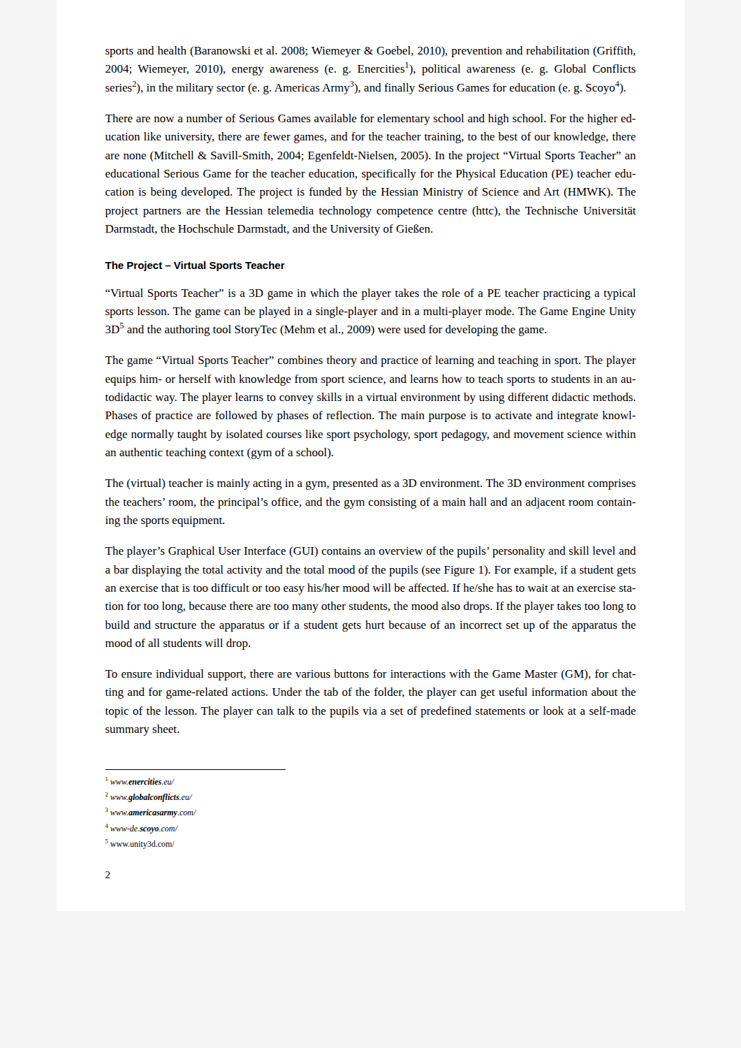sports and health (Baranowski et al. 2008; Wiemeyer & Goebel, 2010), prevention and rehabilitation (Griffith, 2004; Wiemeyer, 2010), energy awareness (e. g. Enercities1), political awareness (e. g. Global Conflicts series2), in the military sector (e. g. Americas Army3), and finally Serious Games for education (e. g. Scoyo4).
There are now a number of Serious Games available for elementary school and high school. For the higher education like university, there are fewer games, and for the teacher training, to the best of our knowledge, there are none (Mitchell & Savill-Smith, 2004; Egenfeldt-Nielsen, 2005). In the project “Virtual Sports Teacher” an educational Serious Game for the teacher education, specifically for the Physical Education (PE) teacher education is being developed. The project is funded by the Hessian Ministry of Science and Art (HMWK). The project partners are the Hessian telemedia technology competence centre (httc), the Technische Universität Darmstadt, the Hochschule Darmstadt, and the University of Gießen.
The Project – Virtual Sports Teacher
“Virtual Sports Teacher” is a 3D game in which the player takes the role of a PE teacher practicing a typical sports lesson. The game can be played in a single-player and in a multi-player mode. The Game Engine Unity 3D5 and the authoring tool StoryTec (Mehm et al., 2009) were used for developing the game.
The game “Virtual Sports Teacher” combines theory and practice of learning and teaching in sport. The player equips him- or herself with knowledge from sport science, and learns how to teach sports to students in an autodidactic way. The player learns to convey skills in a virtual environment by using different didactic methods. Phases of practice are followed by phases of reflection. The main purpose is to activate and integrate knowledge normally taught by isolated courses like sport psychology, sport pedagogy, and movement science within an authentic teaching context (gym of a school).
The (virtual) teacher is mainly acting in a gym, presented as a 3D environment. The 3D environment comprises the teachers’ room, the principal’s office, and the gym consisting of a main hall and an adjacent room containing the sports equipment.
The player’s Graphical User Interface (GUI) contains an overview of the pupils’ personality and skill level and a bar displaying the total activity and the total mood of the pupils (see Figure 1). For example, if a student gets an exercise that is too difficult or too easy his/her mood will be affected. If he/she has to wait at an exercise station for too long, because there are too many other students, the mood also drops. If the player takes too long to build and structure the apparatus or if a student gets hurt because of an incorrect set up of the apparatus the mood of all students will drop.
To ensure individual support, there are various buttons for interactions with the Game Master (GM), for chatting and for game-related actions. Under the tab of the folder, the player can get useful information about the topic of the lesson. The player can talk to the pupils via a set of predefined statements or look at a self-made summary sheet.
1 www.enercities.eu/
2 www.globalconflicts.eu/
3 www.americasarmy.com/
4 www-de.scoyo.com/
5 www.unity3d.com/
2